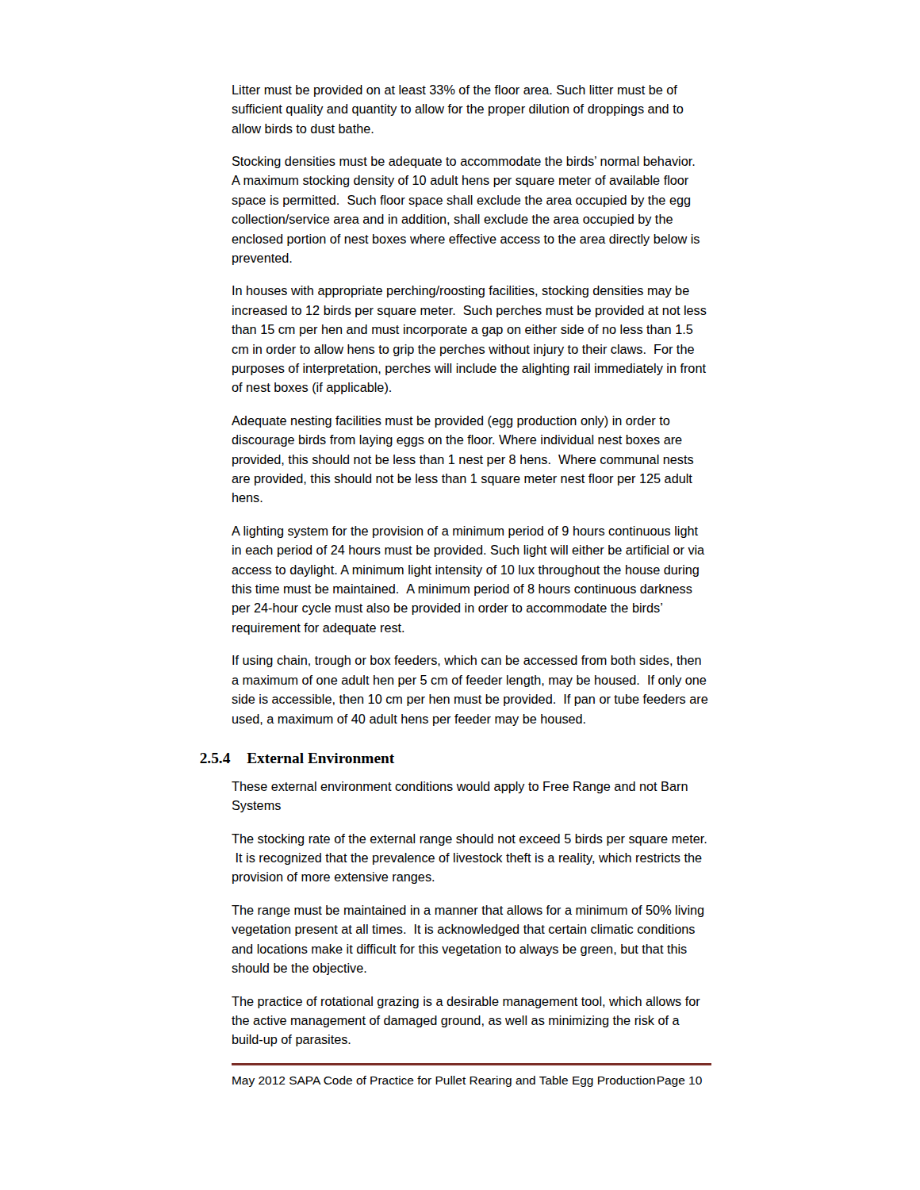Litter must be provided on at least 33% of the floor area. Such litter must be of sufficient quality and quantity to allow for the proper dilution of droppings and to allow birds to dust bathe.
Stocking densities must be adequate to accommodate the birds’ normal behavior. A maximum stocking density of 10 adult hens per square meter of available floor space is permitted. Such floor space shall exclude the area occupied by the egg collection/service area and in addition, shall exclude the area occupied by the enclosed portion of nest boxes where effective access to the area directly below is prevented.
In houses with appropriate perching/roosting facilities, stocking densities may be increased to 12 birds per square meter. Such perches must be provided at not less than 15 cm per hen and must incorporate a gap on either side of no less than 1.5 cm in order to allow hens to grip the perches without injury to their claws. For the purposes of interpretation, perches will include the alighting rail immediately in front of nest boxes (if applicable).
Adequate nesting facilities must be provided (egg production only) in order to discourage birds from laying eggs on the floor. Where individual nest boxes are provided, this should not be less than 1 nest per 8 hens. Where communal nests are provided, this should not be less than 1 square meter nest floor per 125 adult hens.
A lighting system for the provision of a minimum period of 9 hours continuous light in each period of 24 hours must be provided. Such light will either be artificial or via access to daylight. A minimum light intensity of 10 lux throughout the house during this time must be maintained. A minimum period of 8 hours continuous darkness per 24-hour cycle must also be provided in order to accommodate the birds’ requirement for adequate rest.
If using chain, trough or box feeders, which can be accessed from both sides, then a maximum of one adult hen per 5 cm of feeder length, may be housed. If only one side is accessible, then 10 cm per hen must be provided. If pan or tube feeders are used, a maximum of 40 adult hens per feeder may be housed.
2.5.4 External Environment
These external environment conditions would apply to Free Range and not Barn Systems
The stocking rate of the external range should not exceed 5 birds per square meter. It is recognized that the prevalence of livestock theft is a reality, which restricts the provision of more extensive ranges.
The range must be maintained in a manner that allows for a minimum of 50% living vegetation present at all times. It is acknowledged that certain climatic conditions and locations make it difficult for this vegetation to always be green, but that this should be the objective.
The practice of rotational grazing is a desirable management tool, which allows for the active management of damaged ground, as well as minimizing the risk of a build-up of parasites.
May 2012 SAPA Code of Practice for Pullet Rearing and Table Egg Production Page 10